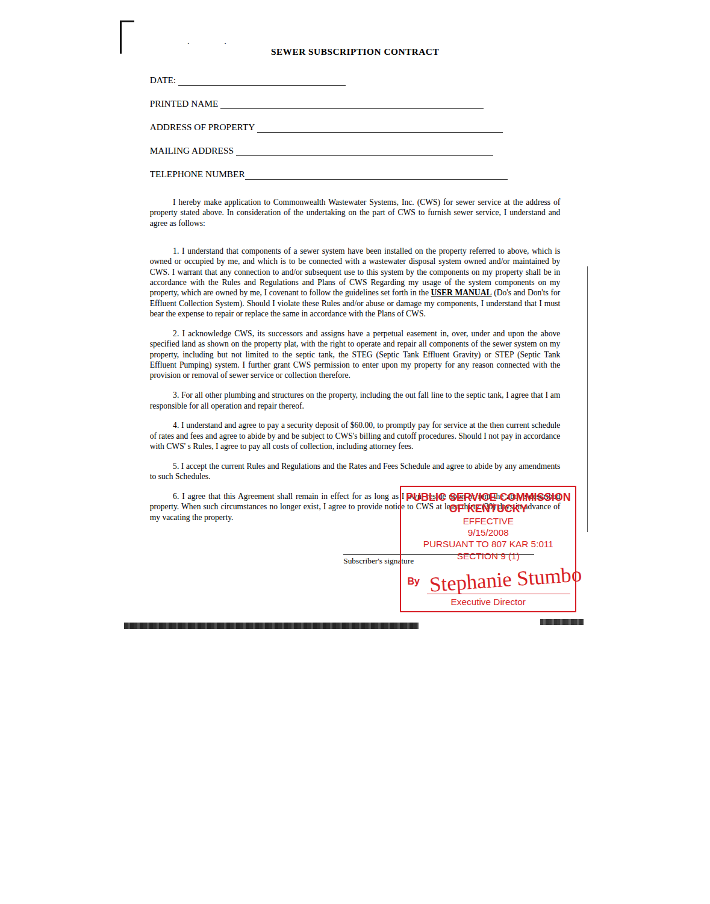. .
Sewer Subscription Contract
DATE:
PRINTED NAME
ADDRESS OF PROPERTY
MAILING ADDRESS
TELEPHONE NUMBER
I hereby make application to Commonwealth Wastewater Systems, Inc. (CWS) for sewer service at the address of property stated above. In consideration of the undertaking on the part of CWS to furnish sewer service, I understand and agree as follows:
1. I understand that components of a sewer system have been installed on the property referred to above, which is owned or occupied by me, and which is to be connected with a wastewater disposal system owned and/or maintained by CWS. I warrant that any connection to and/or subsequent use to this system by the components on my property shall be in accordance with the Rules and Regulations and Plans of CWS Regarding my usage of the system components on my property, which are owned by me, I covenant to follow the guidelines set forth in the USER MANUAL (Do's and Don'ts for Effluent Collection System). Should I violate these Rules and/or abuse or damage my components, I understand that I must bear the expense to repair or replace the same in accordance with the Plans of CWS.
2. I acknowledge CWS, its successors and assigns have a perpetual easement in, over, under and upon the above specified land as shown on the property plat, with the right to operate and repair all components of the sewer system on my property, including but not limited to the septic tank, the STEG (Septic Tank Effluent Gravity) or STEP (Septic Tank Effluent Pumping) system. I further grant CWS permission to enter upon my property for any reason connected with the provision or removal of sewer service or collection therefore.
3. For all other plumbing and structures on the property, including the out fall line to the septic tank, I agree that I am responsible for all operation and repair thereof.
4. I understand and agree to pay a security deposit of $60.00, to promptly pay for service at the then current schedule of rates and fees and agree to abide by and be subject to CWS's billing and cutoff procedures. Should I not pay in accordance with CWS' s Rules, I agree to pay all costs of collection, including attorney fees.
5. I accept the current Rules and Regulations and the Rates and Fees Schedule and agree to abide by any amendments to such Schedules.
6. I agree that this Agreement shall remain in effect for as long as I own, reside upon or rent the above-described property. When such circumstances no longer exist, I agree to provide notice to CWS at least thirty (30) days in advance of my vacating the property.
Subscriber's signature
PUBLIC SERVICE COMMISSION
OF KENTUCKY
EFFECTIVE
9/15/2008
PURSUANT TO 807 KAR 5:011
SECTION 9 (1)
By Stephanie Stumbo
Executive Director